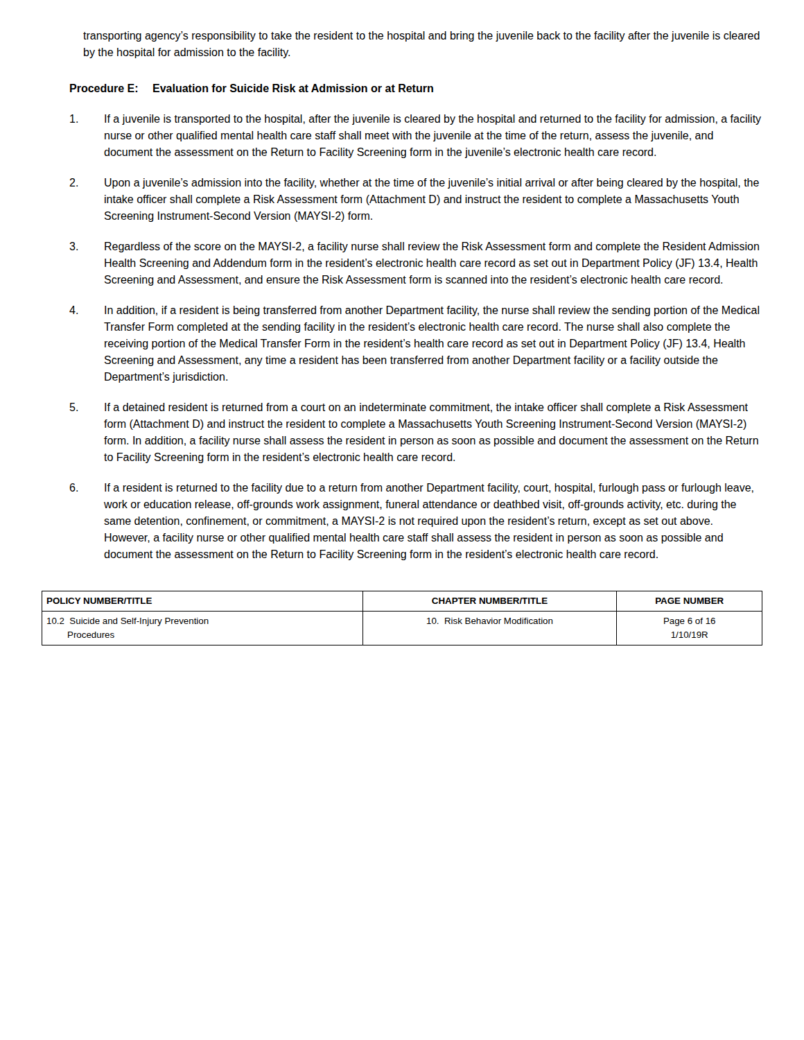transporting agency’s responsibility to take the resident to the hospital and bring the juvenile back to the facility after the juvenile is cleared by the hospital for admission to the facility.
Procedure E: Evaluation for Suicide Risk at Admission or at Return
If a juvenile is transported to the hospital, after the juvenile is cleared by the hospital and returned to the facility for admission, a facility nurse or other qualified mental health care staff shall meet with the juvenile at the time of the return, assess the juvenile, and document the assessment on the Return to Facility Screening form in the juvenile’s electronic health care record.
Upon a juvenile’s admission into the facility, whether at the time of the juvenile’s initial arrival or after being cleared by the hospital, the intake officer shall complete a Risk Assessment form (Attachment D) and instruct the resident to complete a Massachusetts Youth Screening Instrument-Second Version (MAYSI-2) form.
Regardless of the score on the MAYSI-2, a facility nurse shall review the Risk Assessment form and complete the Resident Admission Health Screening and Addendum form in the resident’s electronic health care record as set out in Department Policy (JF) 13.4, Health Screening and Assessment, and ensure the Risk Assessment form is scanned into the resident’s electronic health care record.
In addition, if a resident is being transferred from another Department facility, the nurse shall review the sending portion of the Medical Transfer Form completed at the sending facility in the resident’s electronic health care record. The nurse shall also complete the receiving portion of the Medical Transfer Form in the resident’s health care record as set out in Department Policy (JF) 13.4, Health Screening and Assessment, any time a resident has been transferred from another Department facility or a facility outside the Department’s jurisdiction.
If a detained resident is returned from a court on an indeterminate commitment, the intake officer shall complete a Risk Assessment form (Attachment D) and instruct the resident to complete a Massachusetts Youth Screening Instrument-Second Version (MAYSI-2) form. In addition, a facility nurse shall assess the resident in person as soon as possible and document the assessment on the Return to Facility Screening form in the resident’s electronic health care record.
If a resident is returned to the facility due to a return from another Department facility, court, hospital, furlough pass or furlough leave, work or education release, off-grounds work assignment, funeral attendance or deathbed visit, off-grounds activity, etc. during the same detention, confinement, or commitment, a MAYSI-2 is not required upon the resident’s return, except as set out above. However, a facility nurse or other qualified mental health care staff shall assess the resident in person as soon as possible and document the assessment on the Return to Facility Screening form in the resident’s electronic health care record.
| POLICY NUMBER/TITLE | CHAPTER NUMBER/TITLE | PAGE NUMBER |
| --- | --- | --- |
| 10.2 Suicide and Self-Injury Prevention Procedures | 10. Risk Behavior Modification | Page 6 of 16 1/10/19R |